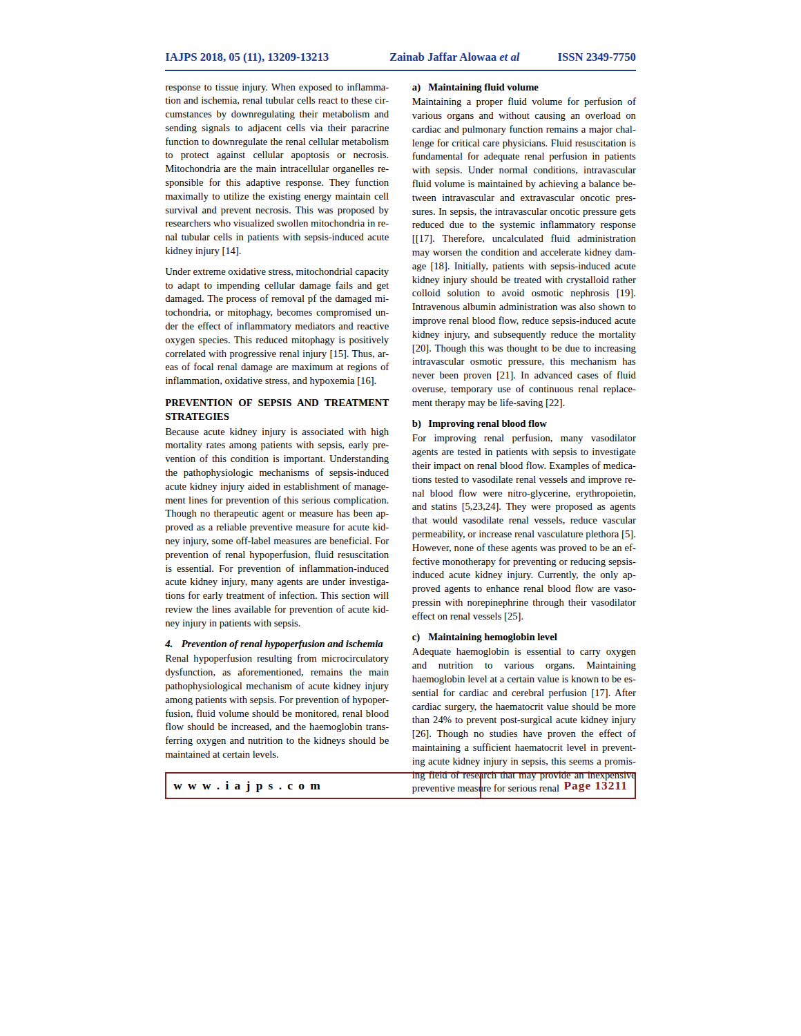| IAJPS 2018, 05 (11), 13209-13213 | Zainab Jaffar Alowaa et al | ISSN 2349-7750 |
response to tissue injury. When exposed to inflammation and ischemia, renal tubular cells react to these circumstances by downregulating their metabolism and sending signals to adjacent cells via their paracrine function to downregulate the renal cellular metabolism to protect against cellular apoptosis or necrosis. Mitochondria are the main intracellular organelles responsible for this adaptive response. They function maximally to utilize the existing energy maintain cell survival and prevent necrosis. This was proposed by researchers who visualized swollen mitochondria in renal tubular cells in patients with sepsis-induced acute kidney injury [14].
Under extreme oxidative stress, mitochondrial capacity to adapt to impending cellular damage fails and get damaged. The process of removal pf the damaged mitochondria, or mitophagy, becomes compromised under the effect of inflammatory mediators and reactive oxygen species. This reduced mitophagy is positively correlated with progressive renal injury [15]. Thus, areas of focal renal damage are maximum at regions of inflammation, oxidative stress, and hypoxemia [16].
Prevention of sepsis and treatment strategies
Because acute kidney injury is associated with high mortality rates among patients with sepsis, early prevention of this condition is important. Understanding the pathophysiologic mechanisms of sepsis-induced acute kidney injury aided in establishment of management lines for prevention of this serious complication. Though no therapeutic agent or measure has been approved as a reliable preventive measure for acute kidney injury, some off-label measures are beneficial. For prevention of renal hypoperfusion, fluid resuscitation is essential. For prevention of inflammation-induced acute kidney injury, many agents are under investigations for early treatment of infection. This section will review the lines available for prevention of acute kidney injury in patients with sepsis.
4. Prevention of renal hypoperfusion and ischemia
Renal hypoperfusion resulting from microcirculatory dysfunction, as aforementioned, remains the main pathophysiological mechanism of acute kidney injury among patients with sepsis. For prevention of hypoperfusion, fluid volume should be monitored, renal blood flow should be increased, and the haemoglobin transferring oxygen and nutrition to the kidneys should be maintained at certain levels.
a) Maintaining fluid volume
Maintaining a proper fluid volume for perfusion of various organs and without causing an overload on cardiac and pulmonary function remains a major challenge for critical care physicians. Fluid resuscitation is fundamental for adequate renal perfusion in patients with sepsis. Under normal conditions, intravascular fluid volume is maintained by achieving a balance between intravascular and extravascular oncotic pressures. In sepsis, the intravascular oncotic pressure gets reduced due to the systemic inflammatory response [[17]. Therefore, uncalculated fluid administration may worsen the condition and accelerate kidney damage [18]. Initially, patients with sepsis-induced acute kidney injury should be treated with crystalloid rather colloid solution to avoid osmotic nephrosis [19]. Intravenous albumin administration was also shown to improve renal blood flow, reduce sepsis-induced acute kidney injury, and subsequently reduce the mortality [20]. Though this was thought to be due to increasing intravascular osmotic pressure, this mechanism has never been proven [21]. In advanced cases of fluid overuse, temporary use of continuous renal replacement therapy may be life-saving [22].
b) Improving renal blood flow
For improving renal perfusion, many vasodilator agents are tested in patients with sepsis to investigate their impact on renal blood flow. Examples of medications tested to vasodilate renal vessels and improve renal blood flow were nitro-glycerine, erythropoietin, and statins [5,23,24]. They were proposed as agents that would vasodilate renal vessels, reduce vascular permeability, or increase renal vasculature plethora [5]. However, none of these agents was proved to be an effective monotherapy for preventing or reducing sepsis-induced acute kidney injury. Currently, the only approved agents to enhance renal blood flow are vasopressin with norepinephrine through their vasodilator effect on renal vessels [25].
c) Maintaining hemoglobin level
Adequate haemoglobin is essential to carry oxygen and nutrition to various organs. Maintaining haemoglobin level at a certain value is known to be essential for cardiac and cerebral perfusion [17]. After cardiac surgery, the haematocrit value should be more than 24% to prevent post-surgical acute kidney injury [26]. Though no studies have proven the effect of maintaining a sufficient haematocrit level in preventing acute kidney injury in sepsis, this seems a promising field of research that may provide an inexpensive preventive measure for serious renal
| w w w . i a j p s . c o m | Page 13211 |